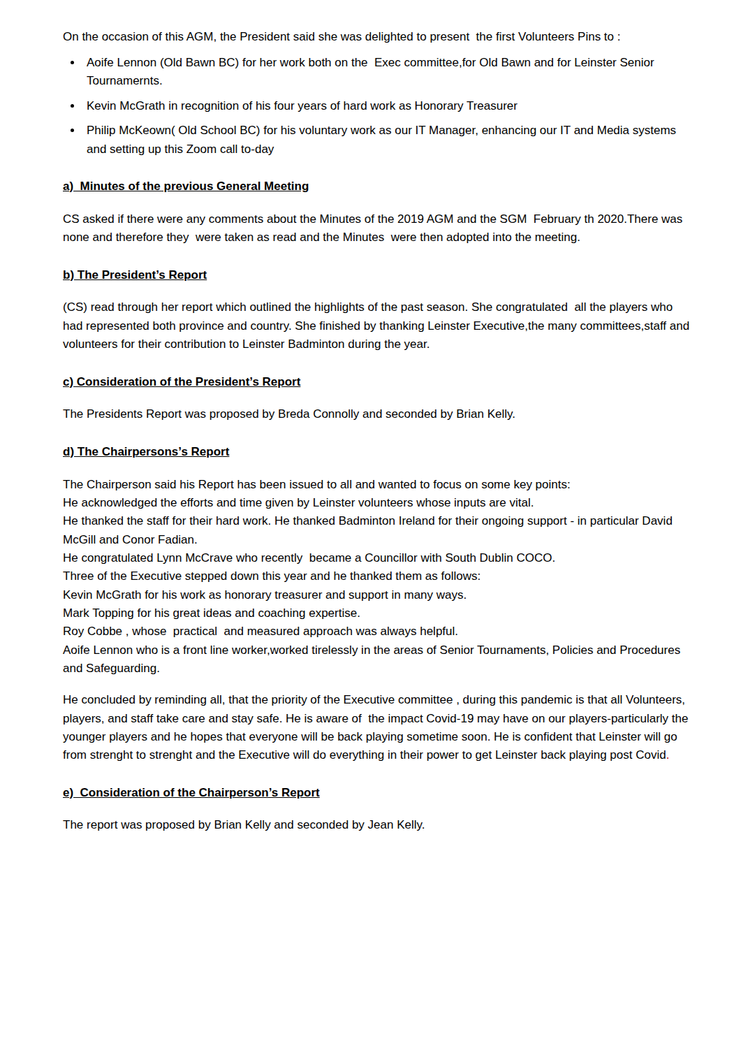On the occasion of this AGM, the President said she was delighted to present the first Volunteers Pins to :
Aoife Lennon (Old Bawn BC) for her work both on the Exec committee,for Old Bawn and for Leinster Senior Tournamernts.
Kevin McGrath in recognition of his four years of hard work as Honorary Treasurer
Philip McKeown( Old School BC) for his voluntary work as our IT Manager, enhancing our IT and Media systems and setting up this Zoom call to-day
a) Minutes of the previous General Meeting
CS asked if there were any comments about the Minutes of the 2019 AGM and the SGM February th 2020.There was none and therefore they were taken as read and the Minutes were then adopted into the meeting.
b) The President’s Report
(CS) read through her report which outlined the highlights of the past season. She congratulated all the players who had represented both province and country. She finished by thanking Leinster Executive,the many committees,staff and volunteers for their contribution to Leinster Badminton during the year.
c) Consideration of the President’s Report
The Presidents Report was proposed by Breda Connolly and seconded by Brian Kelly.
d) The Chairpersons’s Report
The Chairperson said his Report has been issued to all and wanted to focus on some key points:
He acknowledged the efforts and time given by Leinster volunteers whose inputs are vital.
He thanked the staff for their hard work. He thanked Badminton Ireland for their ongoing support - in particular David McGill and Conor Fadian.
He congratulated Lynn McCrave who recently became a Councillor with South Dublin COCO.
Three of the Executive stepped down this year and he thanked them as follows:
Kevin McGrath for his work as honorary treasurer and support in many ways.
Mark Topping for his great ideas and coaching expertise.
Roy Cobbe , whose practical and measured approach was always helpful.
Aoife Lennon who is a front line worker,worked tirelessly in the areas of Senior Tournaments, Policies and Procedures and Safeguarding.
He concluded by reminding all, that the priority of the Executive committee , during this pandemic is that all Volunteers, players, and staff take care and stay safe. He is aware of the impact Covid-19 may have on our players-particularly the younger players and he hopes that everyone will be back playing sometime soon. He is confident that Leinster will go from strenght to strenght and the Executive will do everything in their power to get Leinster back playing post Covid.
e) Consideration of the Chairperson’s Report
The report was proposed by Brian Kelly and seconded by Jean Kelly.